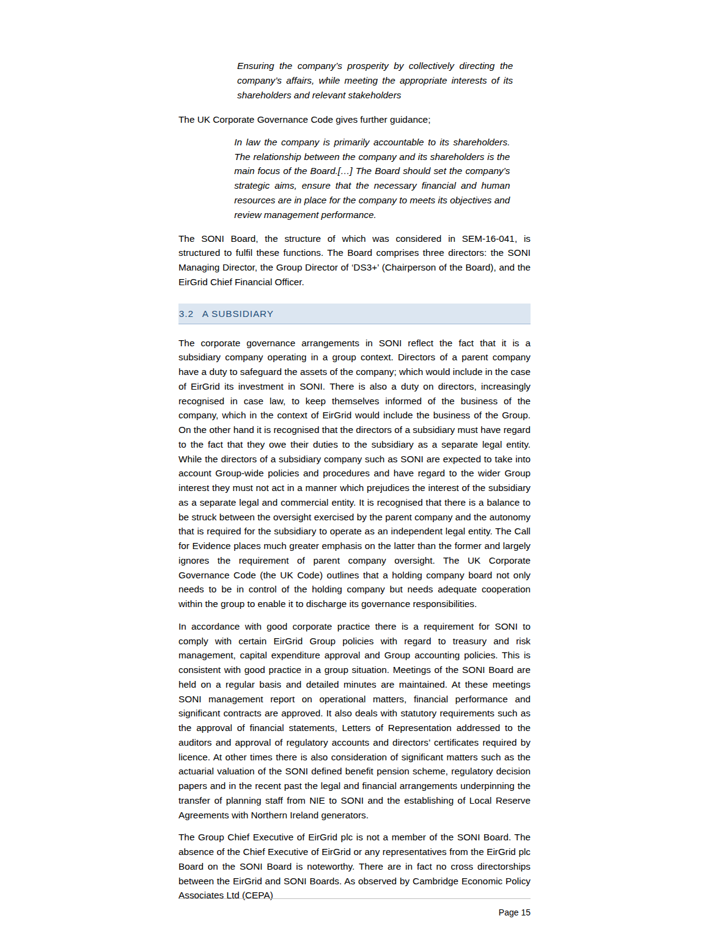Ensuring the company’s prosperity by collectively directing the company’s affairs, while meeting the appropriate interests of its shareholders and relevant stakeholders
The UK Corporate Governance Code gives further guidance;
In law the company is primarily accountable to its shareholders. The relationship between the company and its shareholders is the main focus of the Board.[…] The Board should set the company’s strategic aims, ensure that the necessary financial and human resources are in place for the company to meets its objectives and review management performance.
The SONI Board, the structure of which was considered in SEM-16-041, is structured to fulfil these functions. The Board comprises three directors: the SONI Managing Director, the Group Director of ‘DS3+’ (Chairperson of the Board), and the EirGrid Chief Financial Officer.
3.2 A SUBSIDIARY
The corporate governance arrangements in SONI reflect the fact that it is a subsidiary company operating in a group context. Directors of a parent company have a duty to safeguard the assets of the company; which would include in the case of EirGrid its investment in SONI. There is also a duty on directors, increasingly recognised in case law, to keep themselves informed of the business of the company, which in the context of EirGrid would include the business of the Group. On the other hand it is recognised that the directors of a subsidiary must have regard to the fact that they owe their duties to the subsidiary as a separate legal entity. While the directors of a subsidiary company such as SONI are expected to take into account Group-wide policies and procedures and have regard to the wider Group interest they must not act in a manner which prejudices the interest of the subsidiary as a separate legal and commercial entity. It is recognised that there is a balance to be struck between the oversight exercised by the parent company and the autonomy that is required for the subsidiary to operate as an independent legal entity. The Call for Evidence places much greater emphasis on the latter than the former and largely ignores the requirement of parent company oversight. The UK Corporate Governance Code (the UK Code) outlines that a holding company board not only needs to be in control of the holding company but needs adequate cooperation within the group to enable it to discharge its governance responsibilities.
In accordance with good corporate practice there is a requirement for SONI to comply with certain EirGrid Group policies with regard to treasury and risk management, capital expenditure approval and Group accounting policies. This is consistent with good practice in a group situation. Meetings of the SONI Board are held on a regular basis and detailed minutes are maintained. At these meetings SONI management report on operational matters, financial performance and significant contracts are approved. It also deals with statutory requirements such as the approval of financial statements, Letters of Representation addressed to the auditors and approval of regulatory accounts and directors’ certificates required by licence. At other times there is also consideration of significant matters such as the actuarial valuation of the SONI defined benefit pension scheme, regulatory decision papers and in the recent past the legal and financial arrangements underpinning the transfer of planning staff from NIE to SONI and the establishing of Local Reserve Agreements with Northern Ireland generators.
The Group Chief Executive of EirGrid plc is not a member of the SONI Board. The absence of the Chief Executive of EirGrid or any representatives from the EirGrid plc Board on the SONI Board is noteworthy. There are in fact no cross directorships between the EirGrid and SONI Boards. As observed by Cambridge Economic Policy Associates Ltd (CEPA)
Page 15